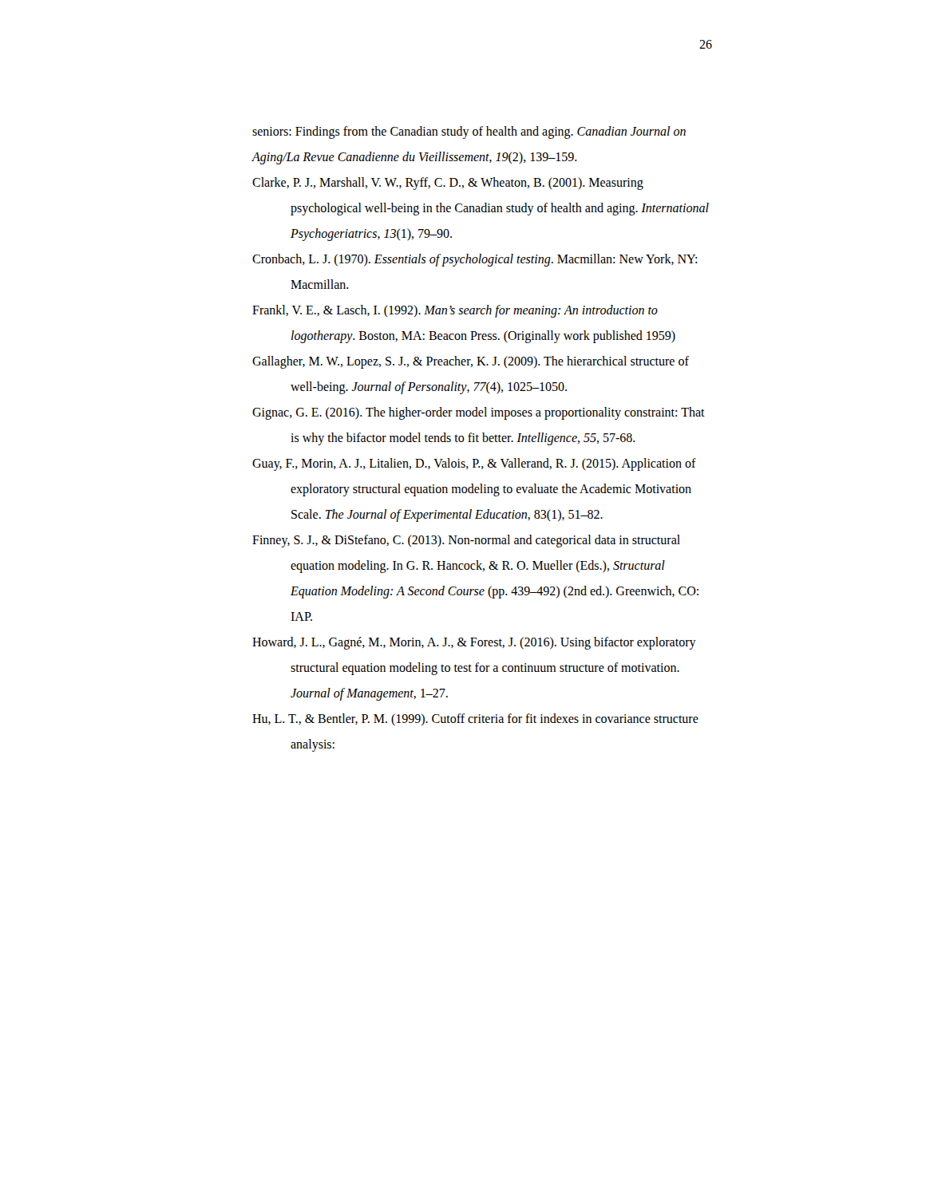26
seniors: Findings from the Canadian study of health and aging. Canadian Journal on Aging/La Revue Canadienne du Vieillissement, 19(2), 139–159.
Clarke, P. J., Marshall, V. W., Ryff, C. D., & Wheaton, B. (2001). Measuring psychological well-being in the Canadian study of health and aging. International Psychogeriatrics, 13(1), 79–90.
Cronbach, L. J. (1970). Essentials of psychological testing. Macmillan: New York, NY: Macmillan.
Frankl, V. E., & Lasch, I. (1992). Man’s search for meaning: An introduction to logotherapy. Boston, MA: Beacon Press. (Originally work published 1959)
Gallagher, M. W., Lopez, S. J., & Preacher, K. J. (2009). The hierarchical structure of well-being. Journal of Personality, 77(4), 1025–1050.
Gignac, G. E. (2016). The higher-order model imposes a proportionality constraint: That is why the bifactor model tends to fit better. Intelligence, 55, 57-68.
Guay, F., Morin, A. J., Litalien, D., Valois, P., & Vallerand, R. J. (2015). Application of exploratory structural equation modeling to evaluate the Academic Motivation Scale. The Journal of Experimental Education, 83(1), 51–82.
Finney, S. J., & DiStefano, C. (2013). Non-normal and categorical data in structural equation modeling. In G. R. Hancock, & R. O. Mueller (Eds.), Structural Equation Modeling: A Second Course (pp. 439–492) (2nd ed.). Greenwich, CO: IAP.
Howard, J. L., Gagné, M., Morin, A. J., & Forest, J. (2016). Using bifactor exploratory structural equation modeling to test for a continuum structure of motivation. Journal of Management, 1–27.
Hu, L. T., & Bentler, P. M. (1999). Cutoff criteria for fit indexes in covariance structure analysis: